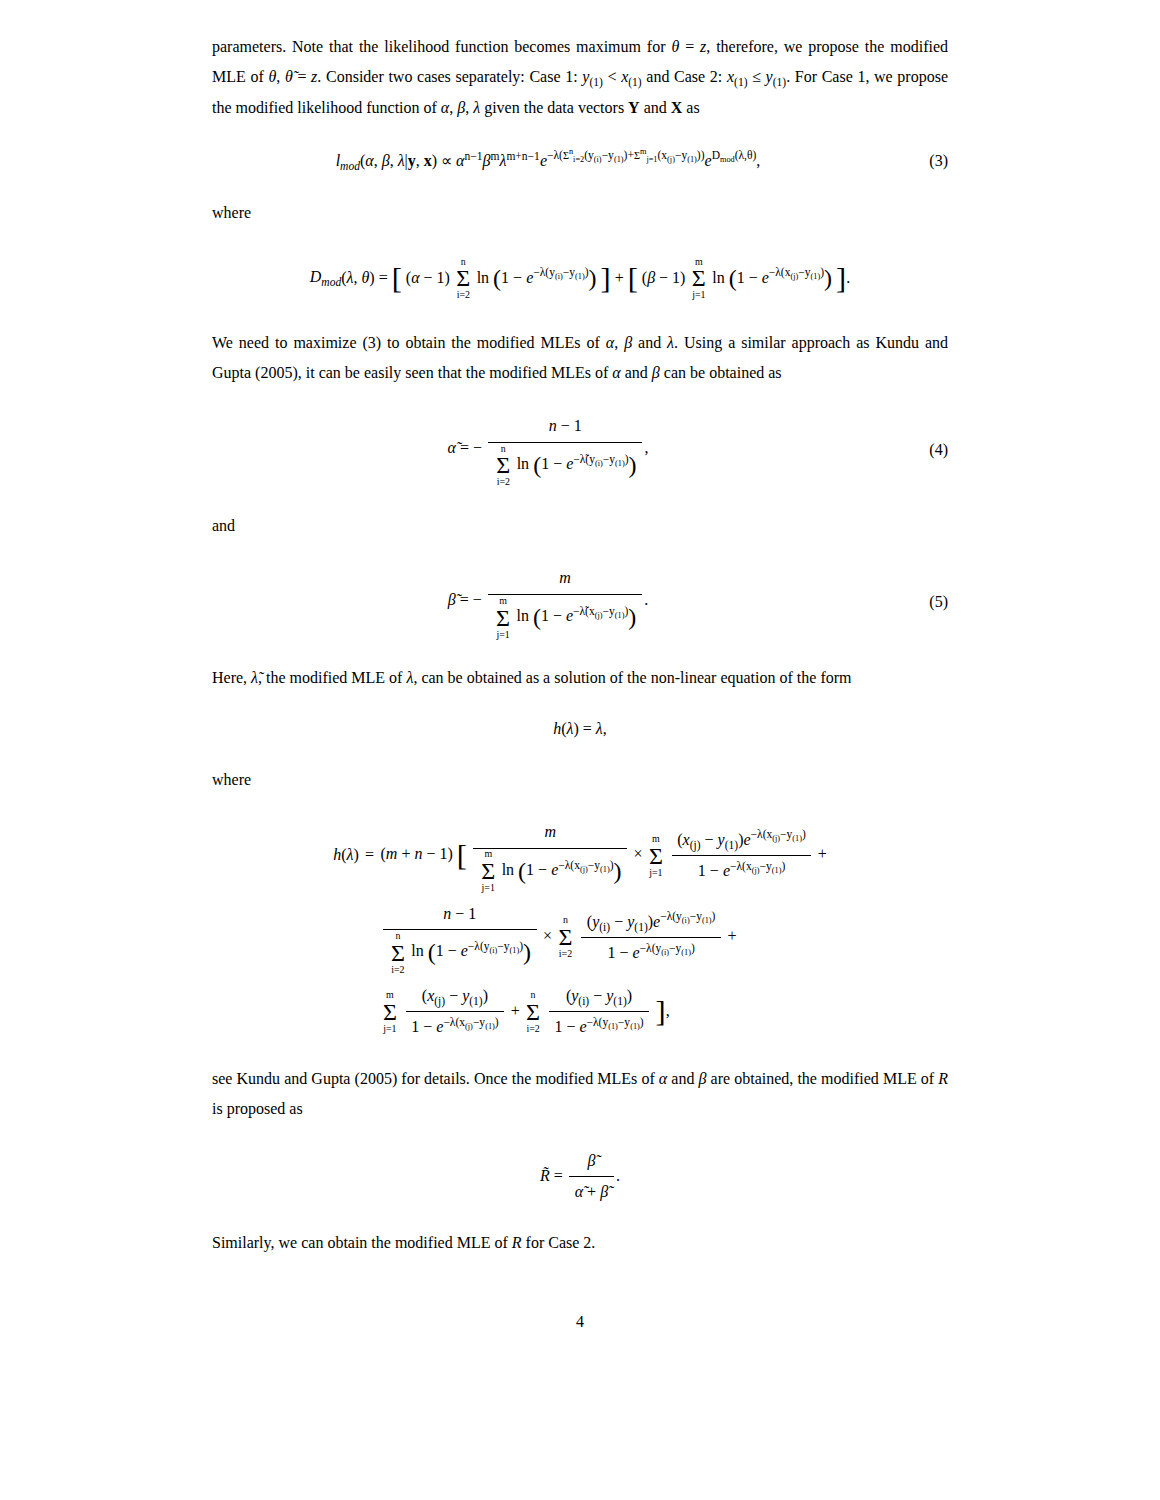parameters. Note that the likelihood function becomes maximum for θ = z, therefore, we propose the modified MLE of θ, θ̃ = z. Consider two cases separately: Case 1: y(1) < x(1) and Case 2: x(1) ≤ y(1). For Case 1, we propose the modified likelihood function of α, β, λ given the data vectors Y and X as
lmod(α, β, λ|y, x) ∝ αn−1βmλm+n−1e−λ(Σni=2(y(i)−y(1))+Σmj=1(x(j)−y(1)))eDmod(λ,θ),
(3)
where
Dmod(λ, θ) = [ (α − 1) nΣi=2 ln (1 − e−λ(y(i)−y(1))) ] + [ (β − 1) mΣj=1 ln (1 − e−λ(x(j)−y(1))) ].
We need to maximize (3) to obtain the modified MLEs of α, β and λ. Using a similar approach as Kundu and Gupta (2005), it can be easily seen that the modified MLEs of α and β can be obtained as
α̃ = − n − 1 nΣi=2 ln (1 − e−λ̃(y(i)−y(1))) ,
(4)
and
β̃ = − m mΣj=1 ln (1 − e−λ̃(x(j)−y(1))) .
(5)
Here, λ̃, the modified MLE of λ, can be obtained as a solution of the non-linear equation of the form
h(λ) = λ,
where
| h ( λ ) | = | ( m + n − 1) [ m m Σ j=1 ln ( 1 − e −λ(x (j) −y (1) ) ) × m Σ j=1 ( x (j) − y (1) ) e −λ(x (j) −y (1) ) 1 − e −λ(x (j) −y (1) ) + |
| | | n − 1 n Σ i=2 ln ( 1 − e −λ(y (i) −y (1) ) ) × n Σ i=2 ( y (i) − y (1) ) e −λ(y (i) −y (1) ) 1 − e −λ(y (i) −y (1) ) + |
| | | m Σ j=1 ( x (j) − y (1) ) 1 − e −λ(x (j) −y (1) ) + n Σ i=2 ( y (i) − y (1) ) 1 − e −λ(y (1) −y (1) ) ] , |
see Kundu and Gupta (2005) for details. Once the modified MLEs of α and β are obtained, the modified MLE of R is proposed as
R̃ = β̃ α̃ + β̃ .
Similarly, we can obtain the modified MLE of R for Case 2.
4